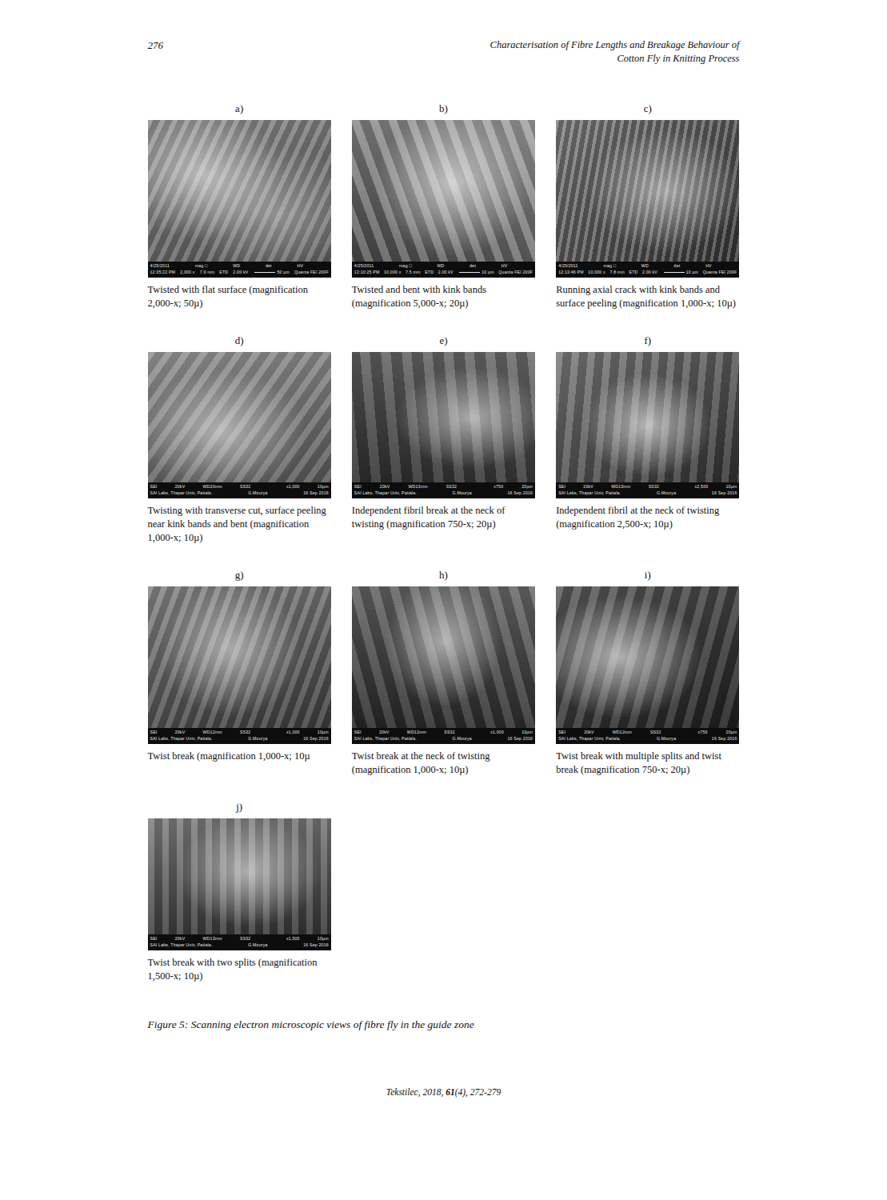276
Characterisation of Fibre Lengths and Breakage Behaviour of
Cotton Fly in Knitting Process
a)
4/25/2011 mag □WD det HV
12:35:22 PM 2,000 x 7.9 mm ETD 2.00 kV 50 µm Quanta FEI 200F
Twisted with flat surface (magnification 2,000-x; 50µ)
b)
4/25/2011 mag □WD det HV
12:10:25 PM 10,000 x 7.5 mm ETD 2.00 kV 10 µm Quanta FEI 200F
Twisted and bent with kink bands (magnification 5,000-x; 20µ)
c)
4/25/2011 mag □WD det HV
12:13:46 PM 10,000 x 7.8 mm ETD 2.00 kV 10 µm Quanta FEI 200F
Running axial crack with kink bands and surface peeling (magnification 1,000-x; 10µ)
d)
SEI 20kV WD20mm SS32 x1,00010µm
SAI Labs, Thapar Univ, Patiala. G.Mourya 16 Sep 2016
Twisting with transverse cut, surface peeling near kink bands and bent (magnification 1,000-x; 10µ)
e)
SEI 20kV WD13mm SS32 x75020µm
SAI Labs, Thapar Univ, Patiala. G.Mourya 16 Sep 2016
Independent fibril break at the neck of twisting (magnification 750-x; 20µ)
f)
SEI 20kV WD13mm SS32 x2,50010µm
SAI Labs, Thapar Univ, Patiala. G.Mourya 16 Sep 2016
Independent fibril at the neck of twisting (magnification 2,500-x; 10µ)
g)
SEI 20kV WD12mm SS32 x1,00010µm
SAI Labs, Thapar Univ, Patiala. G.Mourya 16 Sep 2016
Twist break (magnification 1,000-x; 10µ
h)
SEI 20kV WD12mm SS32 x1,00010µm
SAI Labs, Thapar Univ, Patiala. G.Mourya 16 Sep 2016
Twist break at the neck of twisting (magnification 1,000-x; 10µ)
i)
SEI 20kV WD12mm SS32 x75020µm
SAI Labs, Thapar Univ, Patiala. G.Mourya 16 Sep 2016
Twist break with multiple splits and twist break (magnification 750-x; 20µ)
j)
SEI 20kV WD13mm SS32 x1,50010µm
SAI Labs, Thapar Univ, Patiala. G.Mourya 16 Sep 2016
Twist break with two splits (magnification 1,500-x; 10µ)
Figure 5: Scanning electron microscopic views of fibre fly in the guide zone
Tekstilec, 2018, 61(4), 272-279